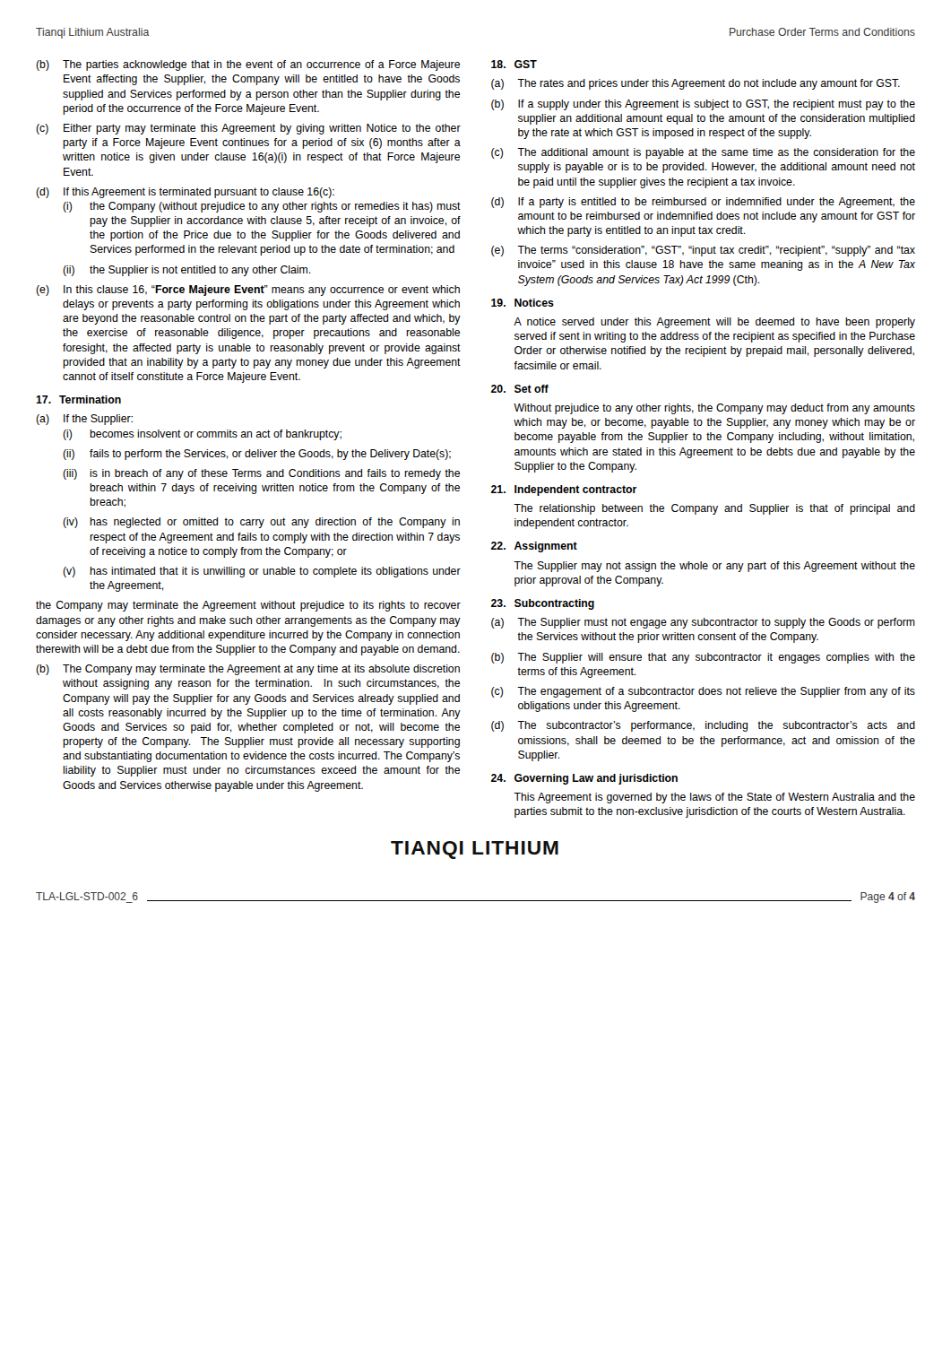Tianqi Lithium Australia
Purchase Order Terms and Conditions
(b) The parties acknowledge that in the event of an occurrence of a Force Majeure Event affecting the Supplier, the Company will be entitled to have the Goods supplied and Services performed by a person other than the Supplier during the period of the occurrence of the Force Majeure Event.
(c) Either party may terminate this Agreement by giving written Notice to the other party if a Force Majeure Event continues for a period of six (6) months after a written notice is given under clause 16(a)(i) in respect of that Force Majeure Event.
(d) If this Agreement is terminated pursuant to clause 16(c):
(i) the Company (without prejudice to any other rights or remedies it has) must pay the Supplier in accordance with clause 5, after receipt of an invoice, of the portion of the Price due to the Supplier for the Goods delivered and Services performed in the relevant period up to the date of termination; and
(ii) the Supplier is not entitled to any other Claim.
(e) In this clause 16, “Force Majeure Event” means any occurrence or event which delays or prevents a party performing its obligations under this Agreement which are beyond the reasonable control on the part of the party affected and which, by the exercise of reasonable diligence, proper precautions and reasonable foresight, the affected party is unable to reasonably prevent or provide against provided that an inability by a party to pay any money due under this Agreement cannot of itself constitute a Force Majeure Event.
17. Termination
(a) If the Supplier:
(i) becomes insolvent or commits an act of bankruptcy;
(ii) fails to perform the Services, or deliver the Goods, by the Delivery Date(s);
(iii) is in breach of any of these Terms and Conditions and fails to remedy the breach within 7 days of receiving written notice from the Company of the breach;
(iv) has neglected or omitted to carry out any direction of the Company in respect of the Agreement and fails to comply with the direction within 7 days of receiving a notice to comply from the Company; or
(v) has intimated that it is unwilling or unable to complete its obligations under the Agreement,
the Company may terminate the Agreement without prejudice to its rights to recover damages or any other rights and make such other arrangements as the Company may consider necessary. Any additional expenditure incurred by the Company in connection therewith will be a debt due from the Supplier to the Company and payable on demand.
(b) The Company may terminate the Agreement at any time at its absolute discretion without assigning any reason for the termination. In such circumstances, the Company will pay the Supplier for any Goods and Services already supplied and all costs reasonably incurred by the Supplier up to the time of termination. Any Goods and Services so paid for, whether completed or not, will become the property of the Company. The Supplier must provide all necessary supporting and substantiating documentation to evidence the costs incurred. The Company’s liability to Supplier must under no circumstances exceed the amount for the Goods and Services otherwise payable under this Agreement.
18. GST
(a) The rates and prices under this Agreement do not include any amount for GST.
(b) If a supply under this Agreement is subject to GST, the recipient must pay to the supplier an additional amount equal to the amount of the consideration multiplied by the rate at which GST is imposed in respect of the supply.
(c) The additional amount is payable at the same time as the consideration for the supply is payable or is to be provided. However, the additional amount need not be paid until the supplier gives the recipient a tax invoice.
(d) If a party is entitled to be reimbursed or indemnified under the Agreement, the amount to be reimbursed or indemnified does not include any amount for GST for which the party is entitled to an input tax credit.
(e) The terms “consideration”, “GST”, “input tax credit”, “recipient”, “supply” and “tax invoice” used in this clause 18 have the same meaning as in the A New Tax System (Goods and Services Tax) Act 1999 (Cth).
19. Notices
A notice served under this Agreement will be deemed to have been properly served if sent in writing to the address of the recipient as specified in the Purchase Order or otherwise notified by the recipient by prepaid mail, personally delivered, facsimile or email.
20. Set off
Without prejudice to any other rights, the Company may deduct from any amounts which may be, or become, payable to the Supplier, any money which may be or become payable from the Supplier to the Company including, without limitation, amounts which are stated in this Agreement to be debts due and payable by the Supplier to the Company.
21. Independent contractor
The relationship between the Company and Supplier is that of principal and independent contractor.
22. Assignment
The Supplier may not assign the whole or any part of this Agreement without the prior approval of the Company.
23. Subcontracting
(a) The Supplier must not engage any subcontractor to supply the Goods or perform the Services without the prior written consent of the Company.
(b) The Supplier will ensure that any subcontractor it engages complies with the terms of this Agreement.
(c) The engagement of a subcontractor does not relieve the Supplier from any of its obligations under this Agreement.
(d) The subcontractor’s performance, including the subcontractor’s acts and omissions, shall be deemed to be the performance, act and omission of the Supplier.
24. Governing Law and jurisdiction
This Agreement is governed by the laws of the State of Western Australia and the parties submit to the non-exclusive jurisdiction of the courts of Western Australia.
TIANQI LITHIUM
TLA-LGL-STD-002_6
Page 4 of 4